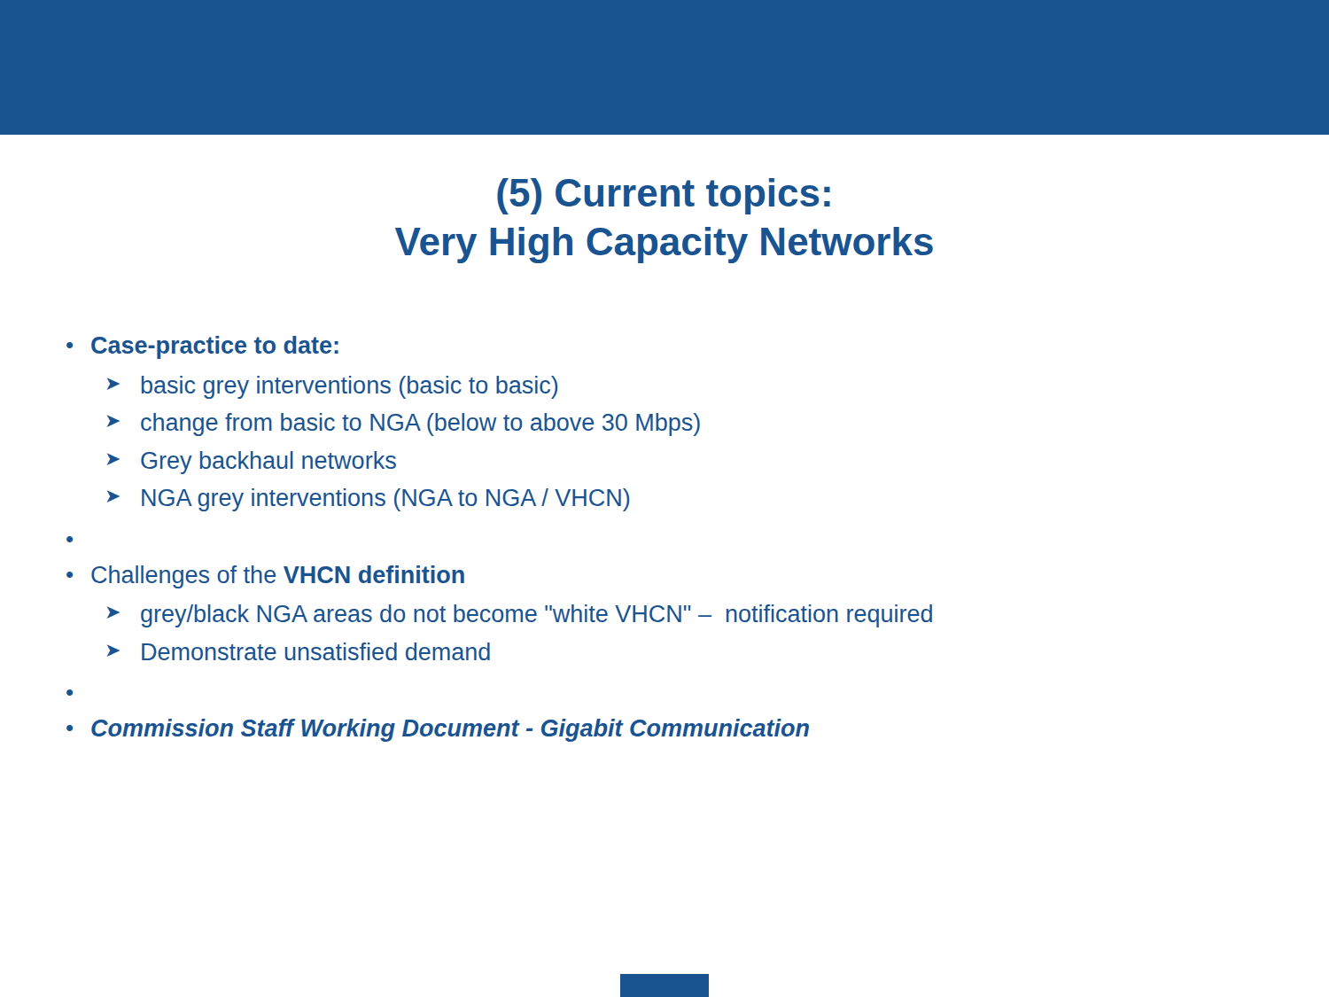(5) Current topics:
Very High Capacity Networks
Case-practice to date:
basic grey interventions (basic to basic)
change from basic to NGA (below to above 30 Mbps)
Grey backhaul networks
NGA grey interventions (NGA to NGA / VHCN)
Challenges of the VHCN definition
grey/black NGA areas do not become "white VHCN" – notification required
Demonstrate unsatisfied demand
Commission Staff Working Document - Gigabit Communication